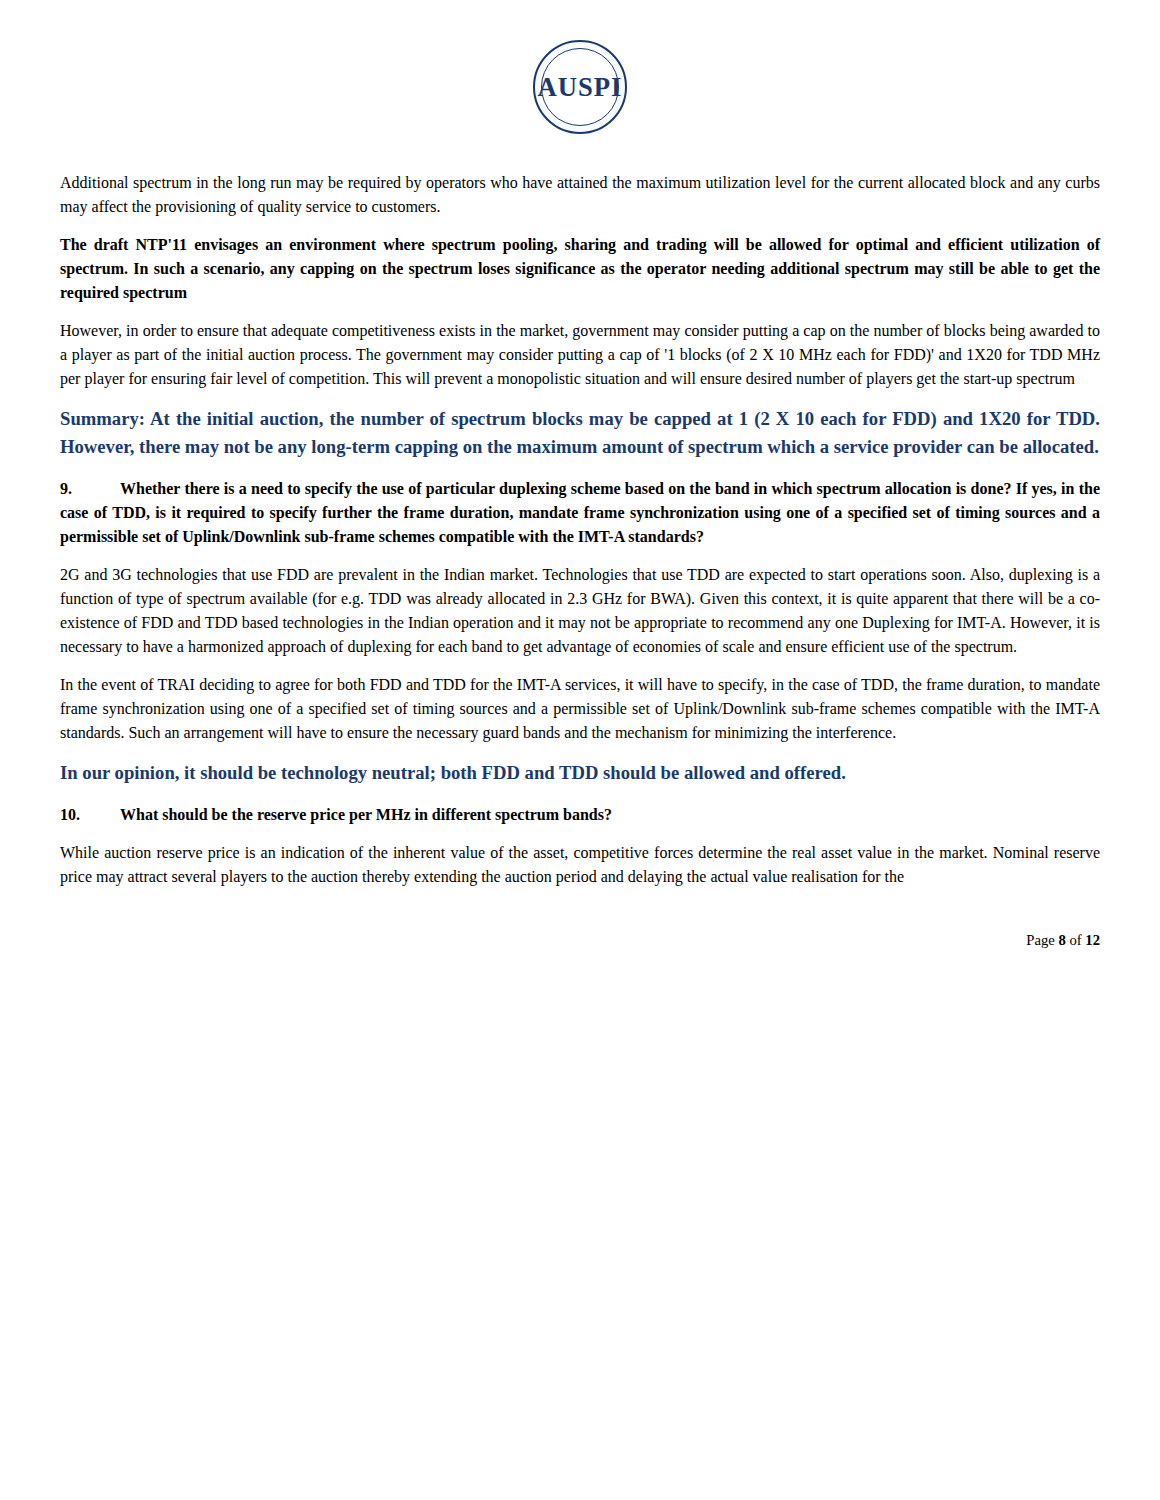AUSPI
Additional spectrum in the long run may be required by operators who have attained the maximum utilization level for the current allocated block and any curbs may affect the provisioning of quality service to customers.
The draft NTP'11 envisages an environment where spectrum pooling, sharing and trading will be allowed for optimal and efficient utilization of spectrum. In such a scenario, any capping on the spectrum loses significance as the operator needing additional spectrum may still be able to get the required spectrum
However, in order to ensure that adequate competitiveness exists in the market, government may consider putting a cap on the number of blocks being awarded to a player as part of the initial auction process. The government may consider putting a cap of '1 blocks (of 2 X 10 MHz each for FDD)' and 1X20 for TDD MHz per player for ensuring fair level of competition. This will prevent a monopolistic situation and will ensure desired number of players get the start-up spectrum
Summary: At the initial auction, the number of spectrum blocks may be capped at 1 (2 X 10 each for FDD) and 1X20 for TDD. However, there may not be any long-term capping on the maximum amount of spectrum which a service provider can be allocated.
9. Whether there is a need to specify the use of particular duplexing scheme based on the band in which spectrum allocation is done? If yes, in the case of TDD, is it required to specify further the frame duration, mandate frame synchronization using one of a specified set of timing sources and a permissible set of Uplink/Downlink sub-frame schemes compatible with the IMT-A standards?
2G and 3G technologies that use FDD are prevalent in the Indian market. Technologies that use TDD are expected to start operations soon. Also, duplexing is a function of type of spectrum available (for e.g. TDD was already allocated in 2.3 GHz for BWA). Given this context, it is quite apparent that there will be a co-existence of FDD and TDD based technologies in the Indian operation and it may not be appropriate to recommend any one Duplexing for IMT-A. However, it is necessary to have a harmonized approach of duplexing for each band to get advantage of economies of scale and ensure efficient use of the spectrum.
In the event of TRAI deciding to agree for both FDD and TDD for the IMT-A services, it will have to specify, in the case of TDD, the frame duration, to mandate frame synchronization using one of a specified set of timing sources and a permissible set of Uplink/Downlink sub-frame schemes compatible with the IMT-A standards. Such an arrangement will have to ensure the necessary guard bands and the mechanism for minimizing the interference.
In our opinion, it should be technology neutral; both FDD and TDD should be allowed and offered.
10. What should be the reserve price per MHz in different spectrum bands?
While auction reserve price is an indication of the inherent value of the asset, competitive forces determine the real asset value in the market. Nominal reserve price may attract several players to the auction thereby extending the auction period and delaying the actual value realisation for the
Page 8 of 12